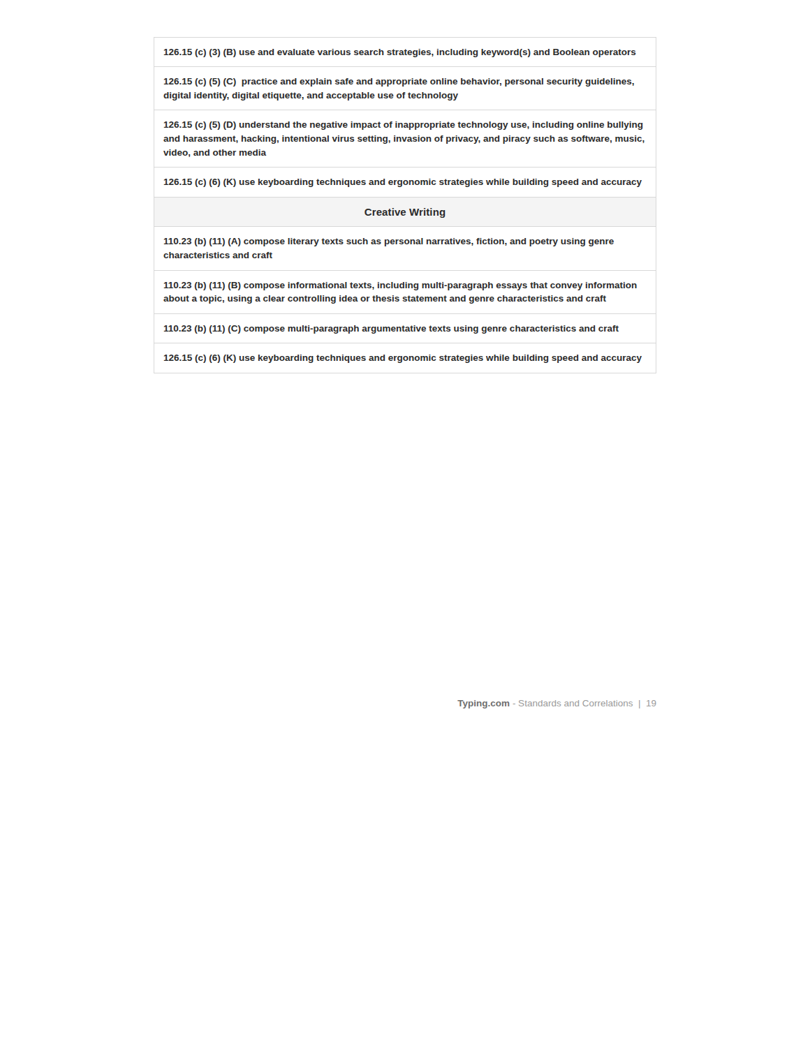| 126.15 (c) (3) (B) use and evaluate various search strategies, including keyword(s) and Boolean operators |
| 126.15 (c) (5) (C) practice and explain safe and appropriate online behavior, personal security guidelines, digital identity, digital etiquette, and acceptable use of technology |
| 126.15 (c) (5) (D) understand the negative impact of inappropriate technology use, including online bullying and harassment, hacking, intentional virus setting, invasion of privacy, and piracy such as software, music, video, and other media |
| 126.15 (c) (6) (K) use keyboarding techniques and ergonomic strategies while building speed and accuracy |
| Creative Writing |
| 110.23 (b) (11) (A) compose literary texts such as personal narratives, fiction, and poetry using genre characteristics and craft |
| 110.23 (b) (11) (B) compose informational texts, including multi-paragraph essays that convey information about a topic, using a clear controlling idea or thesis statement and genre characteristics and craft |
| 110.23 (b) (11) (C) compose multi-paragraph argumentative texts using genre characteristics and craft |
| 126.15 (c) (6) (K) use keyboarding techniques and ergonomic strategies while building speed and accuracy |
Typing.com - Standards and Correlations | 19